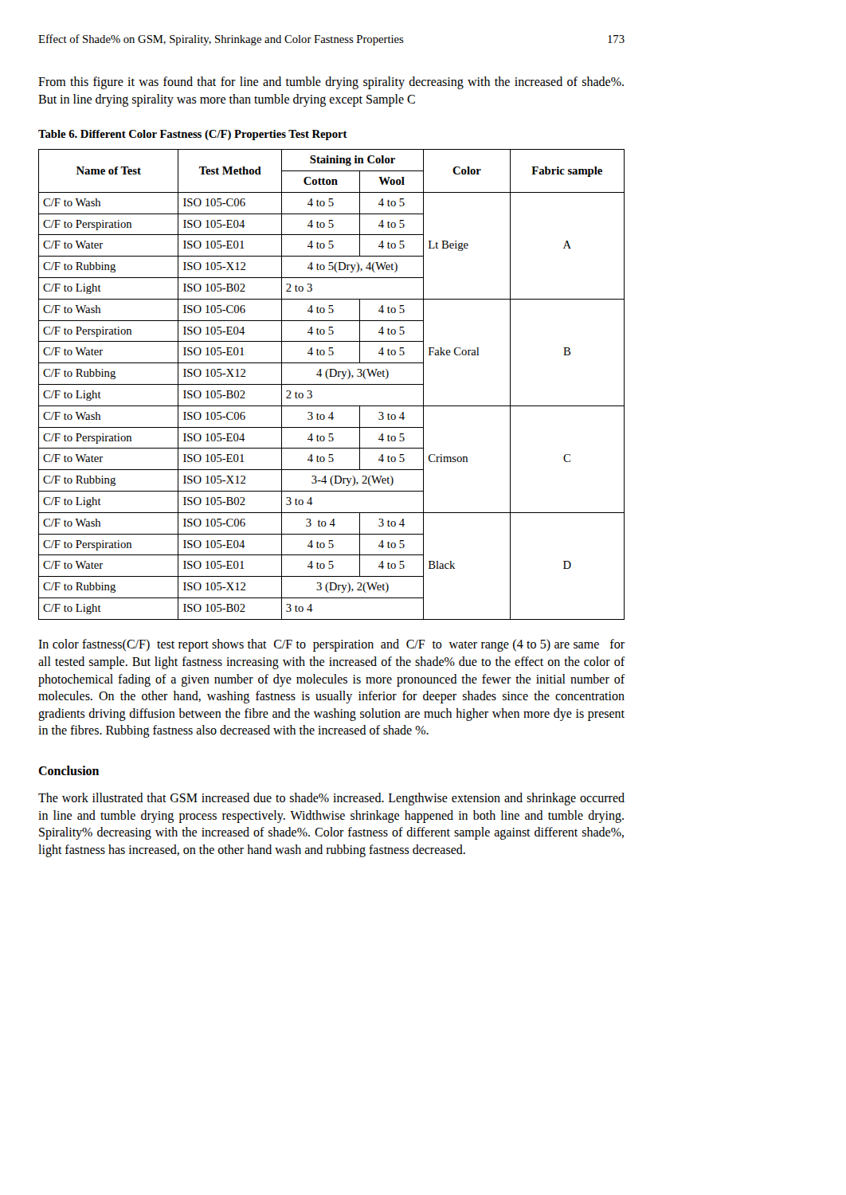Effect of Shade% on GSM, Spirality, Shrinkage and Color Fastness Properties 173
From this figure it was found that for line and tumble drying spirality decreasing with the increased of shade%. But in line drying spirality was more than tumble drying except Sample C
Table 6. Different Color Fastness (C/F) Properties Test Report
| Name of Test | Test Method | Staining in Color | Color | Fabric sample |
| --- | --- | --- | --- | --- |
| Cotton | Wool |
| C/F to Wash | ISO 105-C06 | 4 to 5 | 4 to 5 | Lt Beige | A |
| C/F to Perspiration | ISO 105-E04 | 4 to 5 | 4 to 5 |
| C/F to Water | ISO 105-E01 | 4 to 5 | 4 to 5 |
| C/F to Rubbing | ISO 105-X12 | 4 to 5(Dry), 4(Wet) |
| C/F to Light | ISO 105-B02 | 2 to 3 |
| C/F to Wash | ISO 105-C06 | 4 to 5 | 4 to 5 | Fake Coral | B |
| C/F to Perspiration | ISO 105-E04 | 4 to 5 | 4 to 5 |
| C/F to Water | ISO 105-E01 | 4 to 5 | 4 to 5 |
| C/F to Rubbing | ISO 105-X12 | 4 (Dry), 3(Wet) |
| C/F to Light | ISO 105-B02 | 2 to 3 |
| C/F to Wash | ISO 105-C06 | 3 to 4 | 3 to 4 | Crimson | C |
| C/F to Perspiration | ISO 105-E04 | 4 to 5 | 4 to 5 |
| C/F to Water | ISO 105-E01 | 4 to 5 | 4 to 5 |
| C/F to Rubbing | ISO 105-X12 | 3-4 (Dry), 2(Wet) |
| C/F to Light | ISO 105-B02 | 3 to 4 |
| C/F to Wash | ISO 105-C06 | 3 to 4 | 3 to 4 | Black | D |
| C/F to Perspiration | ISO 105-E04 | 4 to 5 | 4 to 5 |
| C/F to Water | ISO 105-E01 | 4 to 5 | 4 to 5 |
| C/F to Rubbing | ISO 105-X12 | 3 (Dry), 2(Wet) |
| C/F to Light | ISO 105-B02 | 3 to 4 |
In color fastness(C/F) test report shows that C/F to perspiration and C/F to water range (4 to 5) are same for all tested sample. But light fastness increasing with the increased of the shade% due to the effect on the color of photochemical fading of a given number of dye molecules is more pronounced the fewer the initial number of molecules. On the other hand, washing fastness is usually inferior for deeper shades since the concentration gradients driving diffusion between the fibre and the washing solution are much higher when more dye is present in the fibres. Rubbing fastness also decreased with the increased of shade %.
Conclusion
The work illustrated that GSM increased due to shade% increased. Lengthwise extension and shrinkage occurred in line and tumble drying process respectively. Widthwise shrinkage happened in both line and tumble drying. Spirality% decreasing with the increased of shade%. Color fastness of different sample against different shade%, light fastness has increased, on the other hand wash and rubbing fastness decreased.